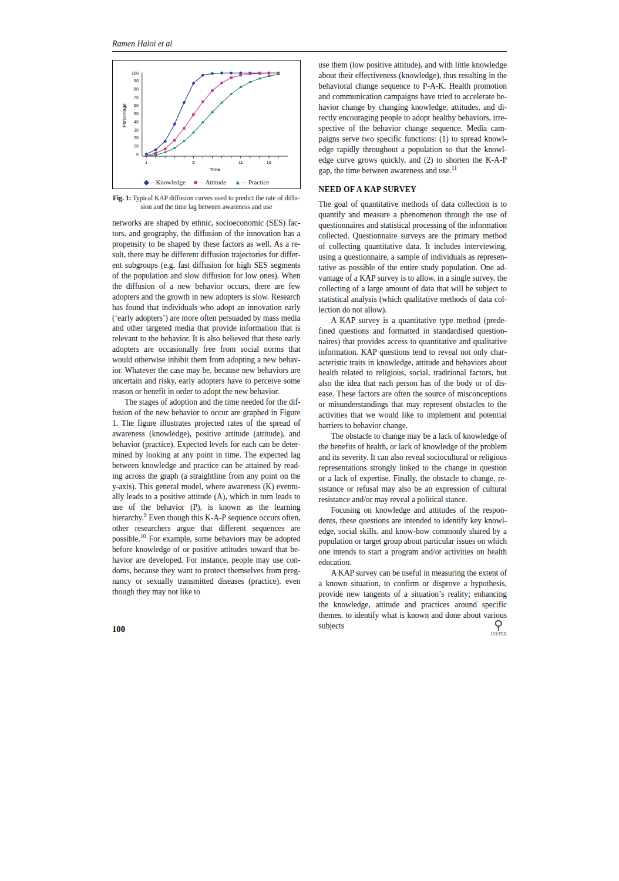Ramen Haloi et al
100 90 80 70 60 50 40 30 20 10 0 Percentage 1 6 11 16 Time
◆—Knowledge ■—Attitude ▲—Practice
Fig. 1: Typical KAP diffusion curves used to predict the rate of diffusion and the time lag between awareness and use
networks are shaped by ethnic, socioeconomic (SES) factors, and geography, the diffusion of the innovation has a propensity to be shaped by these factors as well. As a result, there may be different diffusion trajectories for different subgroups (e.g. fast diffusion for high SES segments of the population and slow diffusion for low ones). When the diffusion of a new behavior occurs, there are few adopters and the growth in new adopters is slow. Research has found that individuals who adopt an innovation early (‘early adopters’) are more often persuaded by mass media and other targeted media that provide information that is relevant to the behavior. It is also believed that these early adopters are occasionally free from social norms that would otherwise inhibit them from adopting a new behavior. Whatever the case may be, because new behaviors are uncertain and risky, early adopters have to perceive some reason or benefit in order to adopt the new behavior.
The stages of adoption and the time needed for the diffusion of the new behavior to occur are graphed in Figure 1. The figure illustrates projected rates of the spread of awareness (knowledge), positive attitude (attitude), and behavior (practice). Expected levels for each can be determined by looking at any point in time. The expected lag between knowledge and practice can be attained by reading across the graph (a straightline from any point on the y-axis). This general model, where awareness (K) eventually leads to a positive attitude (A), which in turn leads to use of the behavior (P), is known as the learning hierarchy.9 Even though this K-A-P sequence occurs often, other researchers argue that different sequences are possible.10 For example, some behaviors may be adopted before knowledge of or positive attitudes toward that behavior are developed. For instance, people may use condoms, because they want to protect themselves from pregnancy or sexually transmitted diseases (practice), even though they may not like to
use them (low positive attitude), and with little knowledge about their effectiveness (knowledge), thus resulting in the behavioral change sequence to P-A-K. Health promotion and communication campaigns have tried to accelerate behavior change by changing knowledge, attitudes, and directly encouraging people to adopt healthy behaviors, irrespective of the behavior change sequence. Media campaigns serve two specific functions: (1) to spread knowledge rapidly throughout a population so that the knowledge curve grows quickly, and (2) to shorten the K-A-P gap, the time between awareness and use.11
Need of a KAP Survey
The goal of quantitative methods of data collection is to quantify and measure a phenomenon through the use of questionnaires and statistical processing of the information collected. Questionnaire surveys are the primary method of collecting quantitative data. It includes interviewing, using a questionnaire, a sample of individuals as representative as possible of the entire study population. One advantage of a KAP survey is to allow, in a single survey, the collecting of a large amount of data that will be subject to statistical analysis (which qualitative methods of data collection do not allow).
A KAP survey is a quantitative type method (predefined questions and formatted in standardised questionnaires) that provides access to quantitative and qualitative information. KAP questions tend to reveal not only characteristic traits in knowledge, attitude and behaviors about health related to religious, social, traditional factors, but also the idea that each person has of the body or of disease. These factors are often the source of misconceptions or misunderstandings that may represent obstacles to the activities that we would like to implement and potential barriers to behavior change.
The obstacle to change may be a lack of knowledge of the benefits of health, or lack of knowledge of the problem and its severity. It can also reveal sociocultural or religious representations strongly linked to the change in question or a lack of expertise. Finally, the obstacle to change, resistance or refusal may also be an expression of cultural resistance and/or may reveal a political stance.
Focusing on knowledge and attitudes of the respondents, these questions are intended to identify key knowledge, social skills, and know-how commonly shared by a population or target group about particular issues on which one intends to start a program and/or activities on health education.
A KAP survey can be useful in measuring the extent of a known situation, to confirm or disprove a hypothesis, provide new tangents of a situation’s reality; enhancing the knowledge, attitude and practices around specific themes, to identify what is known and done about various subjects
100
⚲ JAYPEE